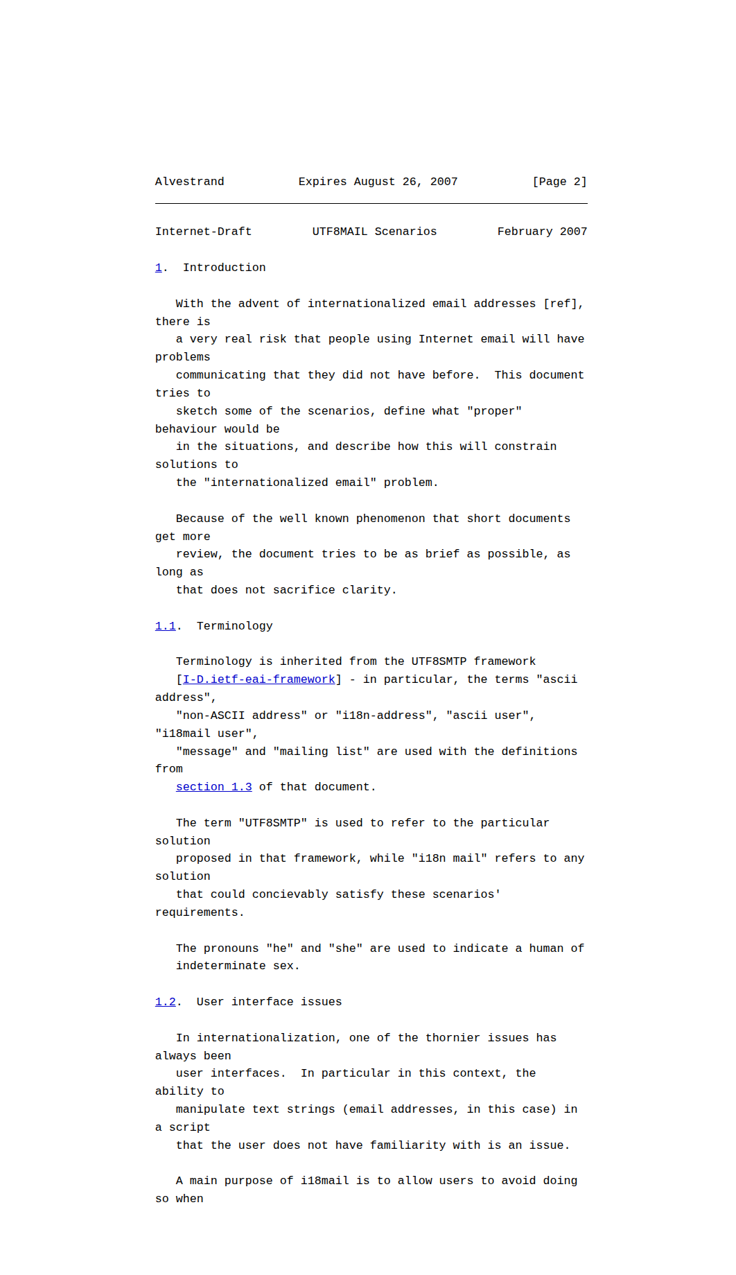Alvestrand Expires August 26, 2007 [Page 2]
Internet-Draft UTF8MAIL Scenarios February 2007
1.  Introduction

   With the advent of internationalized email addresses [ref], there is
   a very real risk that people using Internet email will have problems
   communicating that they did not have before.  This document tries to
   sketch some of the scenarios, define what "proper" behaviour would be
   in the situations, and describe how this will constrain solutions to
   the "internationalized email" problem.

   Because of the well known phenomenon that short documents get more
   review, the document tries to be as brief as possible, as long as
   that does not sacrifice clarity.

1.1.  Terminology

   Terminology is inherited from the UTF8SMTP framework
   [I-D.ietf-eai-framework] - in particular, the terms "ascii address",
   "non-ASCII address" or "i18n-address", "ascii user", "i18mail user",
   "message" and "mailing list" are used with the definitions from
   section 1.3 of that document.

   The term "UTF8SMTP" is used to refer to the particular solution
   proposed in that framework, while "i18n mail" refers to any solution
   that could concievably satisfy these scenarios' requirements.

   The pronouns "he" and "she" are used to indicate a human of
   indeterminate sex.

1.2.  User interface issues

   In internationalization, one of the thornier issues has always been
   user interfaces.  In particular in this context, the ability to
   manipulate text strings (email addresses, in this case) in a script
   that the user does not have familiarity with is an issue.

   A main purpose of i18mail is to allow users to avoid doing so when